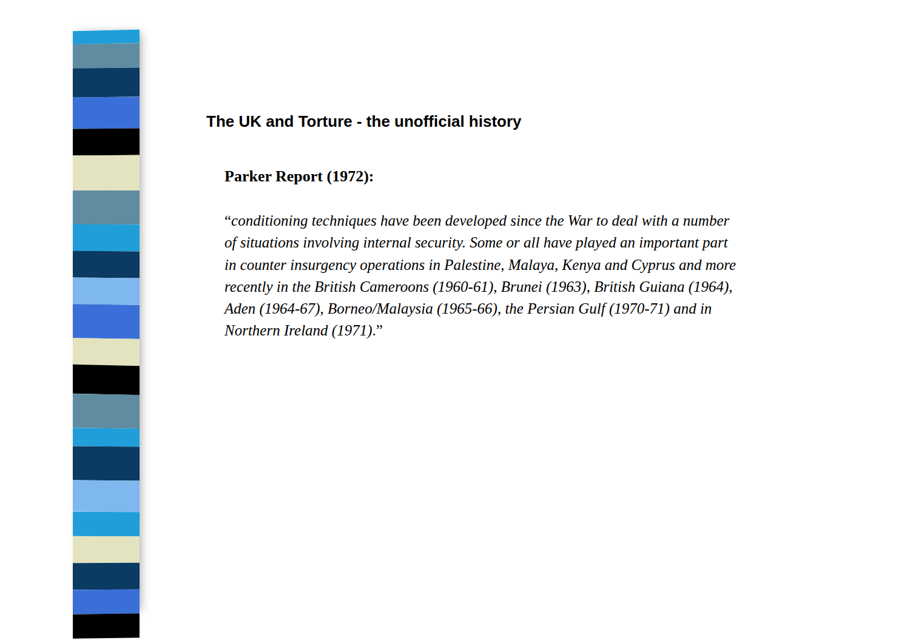The UK and Torture - the unofficial history
Parker Report (1972):
“conditioning techniques have been developed since the War to deal with a number of situations involving internal security. Some or all have played an important part in counter insurgency operations in Palestine, Malaya, Kenya and Cyprus and more recently in the British Cameroons (1960-61), Brunei (1963), British Guiana (1964), Aden (1964-67), Borneo/Malaysia (1965-66), the Persian Gulf (1970-71) and in Northern Ireland (1971).”